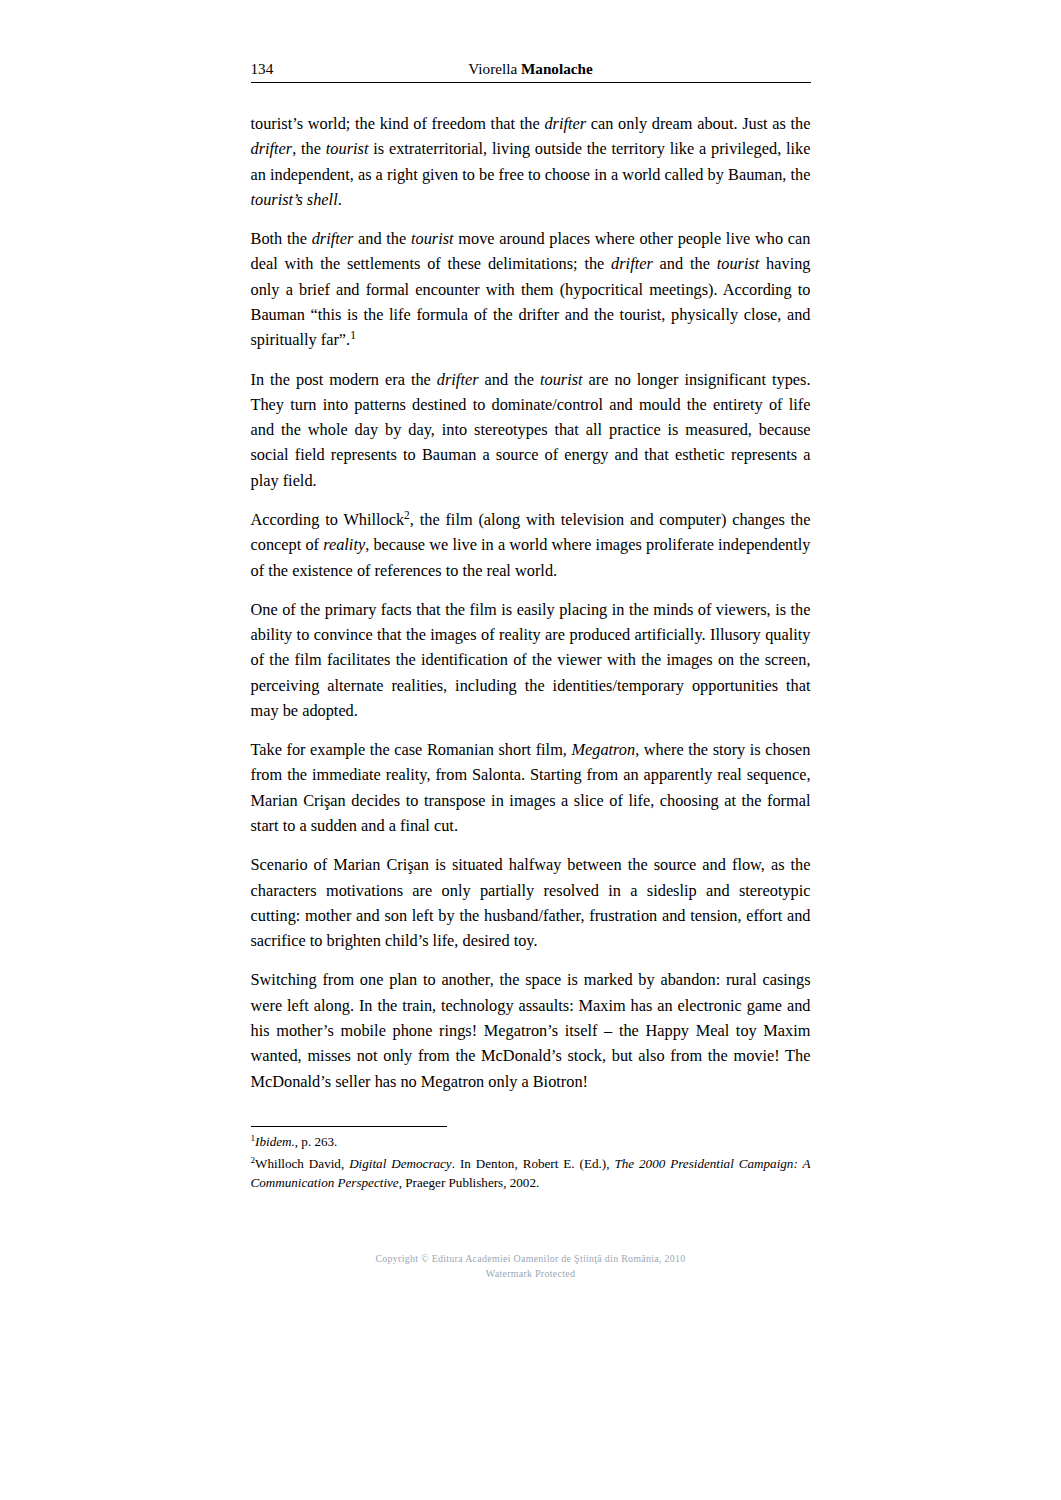134
Viorella Manolache
tourist’s world; the kind of freedom that the drifter can only dream about. Just as the drifter, the tourist is extraterritorial, living outside the territory like a privileged, like an independent, as a right given to be free to choose in a world called by Bauman, the tourist’s shell.
Both the drifter and the tourist move around places where other people live who can deal with the settlements of these delimitations; the drifter and the tourist having only a brief and formal encounter with them (hypocritical meetings). According to Bauman “this is the life formula of the drifter and the tourist, physically close, and spiritually far”.1
In the post modern era the drifter and the tourist are no longer insignificant types. They turn into patterns destined to dominate/control and mould the entirety of life and the whole day by day, into stereotypes that all practice is measured, because social field represents to Bauman a source of energy and that esthetic represents a play field.
According to Whillock2, the film (along with television and computer) changes the concept of reality, because we live in a world where images proliferate independently of the existence of references to the real world.
One of the primary facts that the film is easily placing in the minds of viewers, is the ability to convince that the images of reality are produced artificially. Illusory quality of the film facilitates the identification of the viewer with the images on the screen, perceiving alternate realities, including the identities/temporary opportunities that may be adopted.
Take for example the case Romanian short film, Megatron, where the story is chosen from the immediate reality, from Salonta. Starting from an apparently real sequence, Marian Crişan decides to transpose in images a slice of life, choosing at the formal start to a sudden and a final cut.
Scenario of Marian Crişan is situated halfway between the source and flow, as the characters motivations are only partially resolved in a sideslip and stereotypic cutting: mother and son left by the husband/father, frustration and tension, effort and sacrifice to brighten child’s life, desired toy.
Switching from one plan to another, the space is marked by abandon: rural casings were left along. In the train, technology assaults: Maxim has an electronic game and his mother’s mobile phone rings! Megatron’s itself – the Happy Meal toy Maxim wanted, misses not only from the McDonald’s stock, but also from the movie! The McDonald’s seller has no Megatron only a Biotron!
1Ibidem., p. 263.
2Whilloch David, Digital Democracy. In Denton, Robert E. (Ed.), The 2000 Presidential Campaign: A Communication Perspective, Praeger Publishers, 2002.
Copyright © Editura Academiei Oamenilor de Ştiinţă din România, 2010
Watermark Protected